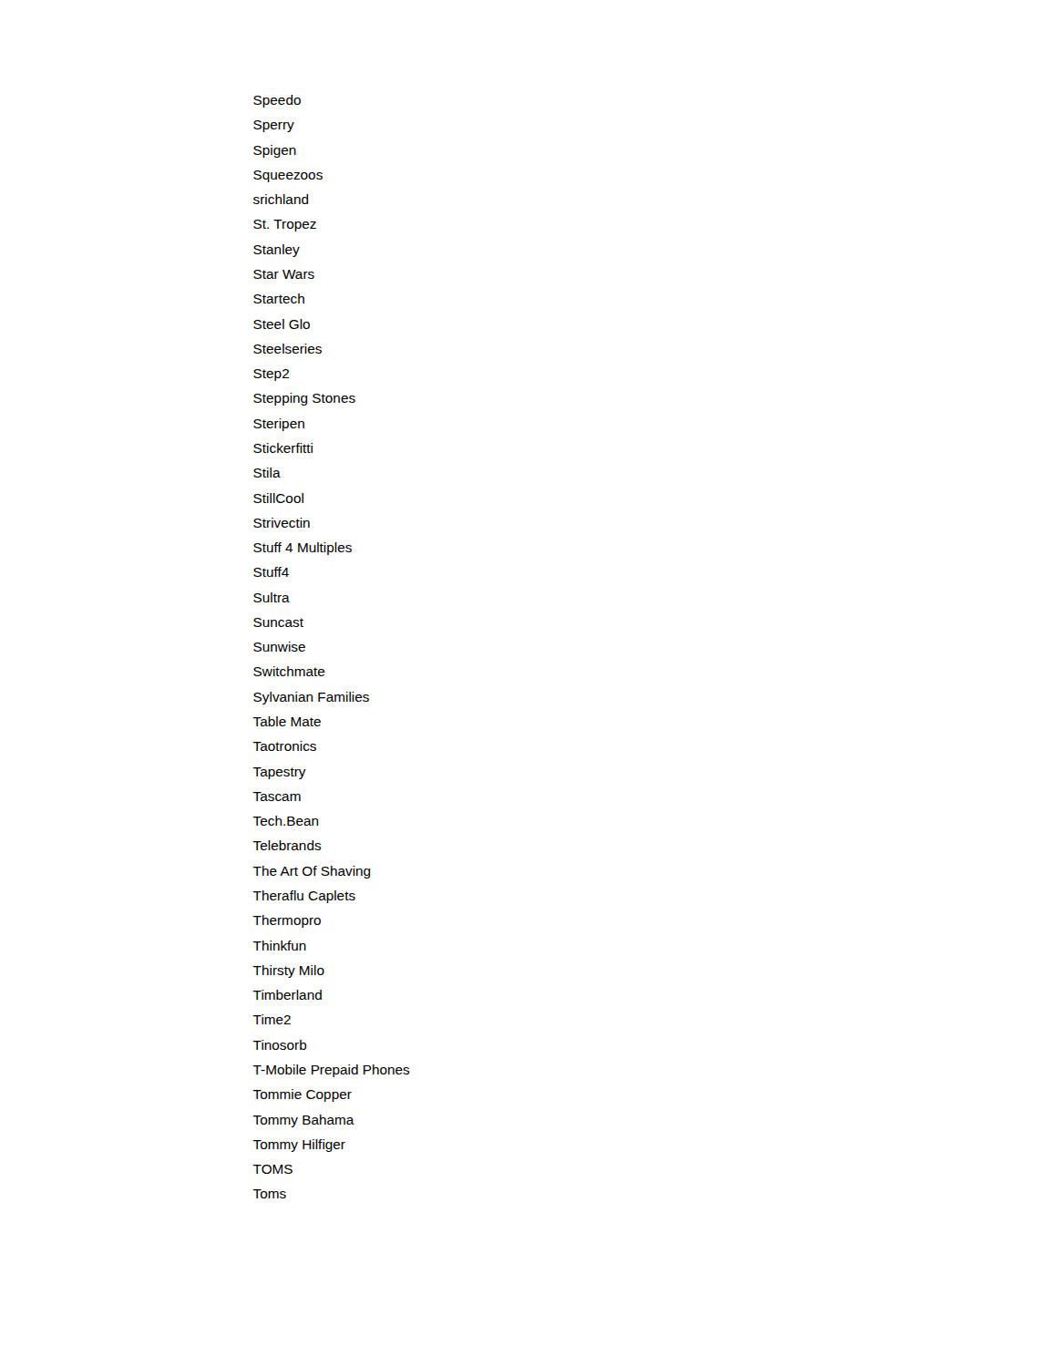Speedo
Sperry
Spigen
Squeezoos
srichland
St. Tropez
Stanley
Star Wars
Startech
Steel Glo
Steelseries
Step2
Stepping Stones
Steripen
Stickerfitti
Stila
StillCool
Strivectin
Stuff 4 Multiples
Stuff4
Sultra
Suncast
Sunwise
Switchmate
Sylvanian Families
Table Mate
Taotronics
Tapestry
Tascam
Tech.Bean
Telebrands
The Art Of Shaving
Theraflu Caplets
Thermopro
Thinkfun
Thirsty Milo
Timberland
Time2
Tinosorb
T-Mobile Prepaid Phones
Tommie Copper
Tommy Bahama
Tommy Hilfiger
TOMS
Toms